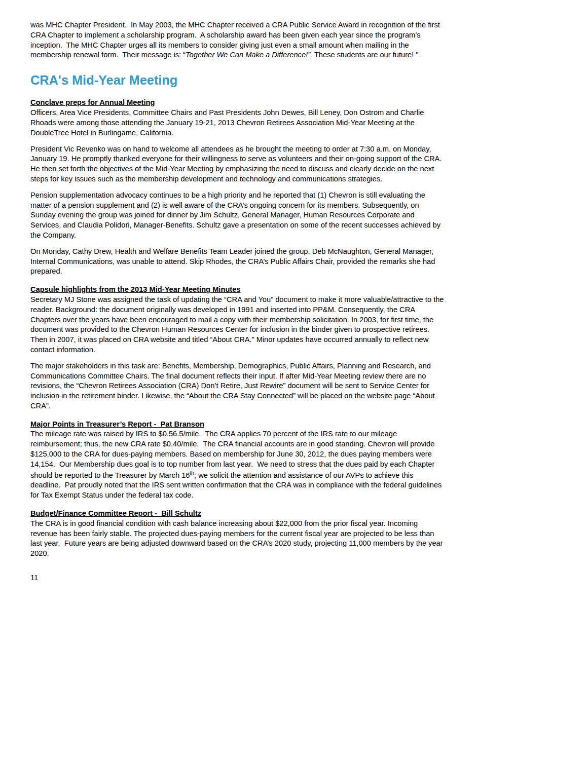was MHC Chapter President. In May 2003, the MHC Chapter received a CRA Public Service Award in recognition of the first CRA Chapter to implement a scholarship program. A scholarship award has been given each year since the program’s inception. The MHC Chapter urges all its members to consider giving just even a small amount when mailing in the membership renewal form. Their message is: “Together We Can Make a Difference!”. These students are our future! "
CRA's Mid-Year Meeting
Conclave preps for Annual Meeting
Officers, Area Vice Presidents, Committee Chairs and Past Presidents John Dewes, Bill Leney, Don Ostrom and Charlie Rhoads were among those attending the January 19-21, 2013 Chevron Retirees Association Mid-Year Meeting at the DoubleTree Hotel in Burlingame, California.
President Vic Revenko was on hand to welcome all attendees as he brought the meeting to order at 7:30 a.m. on Monday, January 19. He promptly thanked everyone for their willingness to serve as volunteers and their on-going support of the CRA. He then set forth the objectives of the Mid-Year Meeting by emphasizing the need to discuss and clearly decide on the next steps for key issues such as the membership development and technology and communications strategies.
Pension supplementation advocacy continues to be a high priority and he reported that (1) Chevron is still evaluating the matter of a pension supplement and (2) is well aware of the CRA’s ongoing concern for its members. Subsequently, on Sunday evening the group was joined for dinner by Jim Schultz, General Manager, Human Resources Corporate and Services, and Claudia Polidori, Manager-Benefits. Schultz gave a presentation on some of the recent successes achieved by the Company.
On Monday, Cathy Drew, Health and Welfare Benefits Team Leader joined the group. Deb McNaughton, General Manager, Internal Communications, was unable to attend. Skip Rhodes, the CRA’s Public Affairs Chair, provided the remarks she had prepared.
Capsule highlights from the 2013 Mid-Year Meeting Minutes
Secretary MJ Stone was assigned the task of updating the “CRA and You” document to make it more valuable/attractive to the reader. Background: the document originally was developed in 1991 and inserted into PP&M. Consequently, the CRA Chapters over the years have been encouraged to mail a copy with their membership solicitation. In 2003, for first time, the document was provided to the Chevron Human Resources Center for inclusion in the binder given to prospective retirees. Then in 2007, it was placed on CRA website and titled “About CRA.” Minor updates have occurred annually to reflect new contact information.
The major stakeholders in this task are: Benefits, Membership, Demographics, Public Affairs, Planning and Research, and Communications Committee Chairs. The final document reflects their input. If after Mid-Year Meeting review there are no revisions, the “Chevron Retirees Association (CRA) Don’t Retire, Just Rewire” document will be sent to Service Center for inclusion in the retirement binder. Likewise, the “About the CRA Stay Connected” will be placed on the website page “About CRA”.
Major Points in Treasurer’s Report - Pat Branson
The mileage rate was raised by IRS to $0.56.5/mile. The CRA applies 70 percent of the IRS rate to our mileage reimbursement; thus, the new CRA rate $0.40/mile. The CRA financial accounts are in good standing. Chevron will provide $125,000 to the CRA for dues-paying members. Based on membership for June 30, 2012, the dues paying members were 14,154. Our Membership dues goal is to top number from last year. We need to stress that the dues paid by each Chapter should be reported to the Treasurer by March 16th; we solicit the attention and assistance of our AVPs to achieve this deadline. Pat proudly noted that the IRS sent written confirmation that the CRA was in compliance with the federal guidelines for Tax Exempt Status under the federal tax code.
Budget/Finance Committee Report - Bill Schultz
The CRA is in good financial condition with cash balance increasing about $22,000 from the prior fiscal year. Incoming revenue has been fairly stable. The projected dues-paying members for the current fiscal year are projected to be less than last year. Future years are being adjusted downward based on the CRA’s 2020 study, projecting 11,000 members by the year 2020.
11